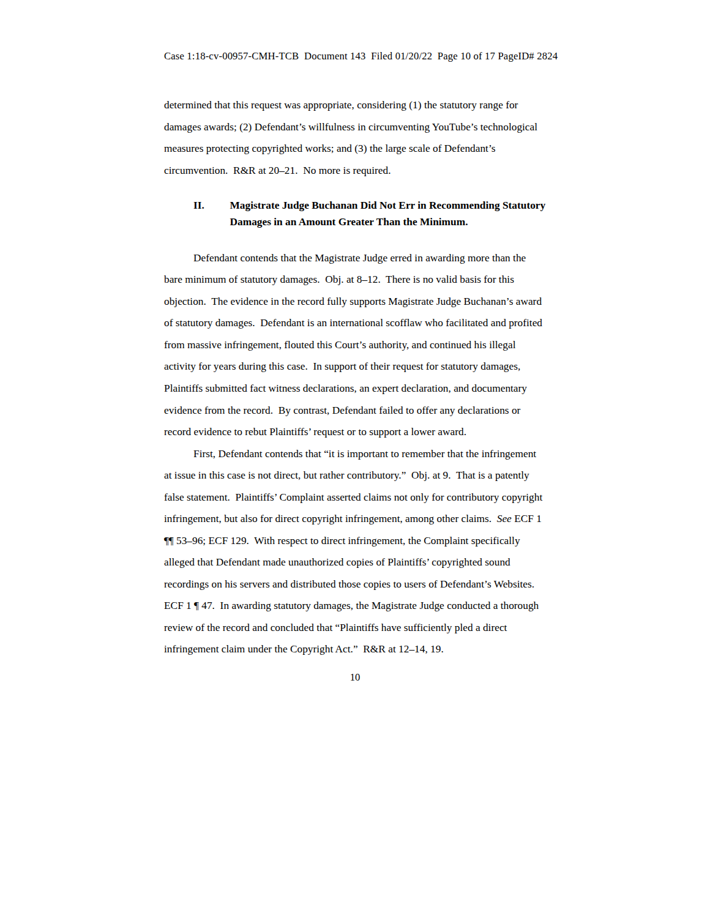Case 1:18-cv-00957-CMH-TCB Document 143 Filed 01/20/22 Page 10 of 17 PageID# 2824
determined that this request was appropriate, considering (1) the statutory range for damages awards; (2) Defendant’s willfulness in circumventing YouTube’s technological measures protecting copyrighted works; and (3) the large scale of Defendant’s circumvention. R&R at 20–21. No more is required.
II. Magistrate Judge Buchanan Did Not Err in Recommending Statutory Damages in an Amount Greater Than the Minimum.
Defendant contends that the Magistrate Judge erred in awarding more than the bare minimum of statutory damages. Obj. at 8–12. There is no valid basis for this objection. The evidence in the record fully supports Magistrate Judge Buchanan’s award of statutory damages. Defendant is an international scofflaw who facilitated and profited from massive infringement, flouted this Court’s authority, and continued his illegal activity for years during this case. In support of their request for statutory damages, Plaintiffs submitted fact witness declarations, an expert declaration, and documentary evidence from the record. By contrast, Defendant failed to offer any declarations or record evidence to rebut Plaintiffs’ request or to support a lower award.
First, Defendant contends that “it is important to remember that the infringement at issue in this case is not direct, but rather contributory.” Obj. at 9. That is a patently false statement. Plaintiffs’ Complaint asserted claims not only for contributory copyright infringement, but also for direct copyright infringement, among other claims. See ECF 1 ¶¶ 53–96; ECF 129. With respect to direct infringement, the Complaint specifically alleged that Defendant made unauthorized copies of Plaintiffs’ copyrighted sound recordings on his servers and distributed those copies to users of Defendant’s Websites. ECF 1 ¶ 47. In awarding statutory damages, the Magistrate Judge conducted a thorough review of the record and concluded that “Plaintiffs have sufficiently pled a direct infringement claim under the Copyright Act.” R&R at 12–14, 19.
10